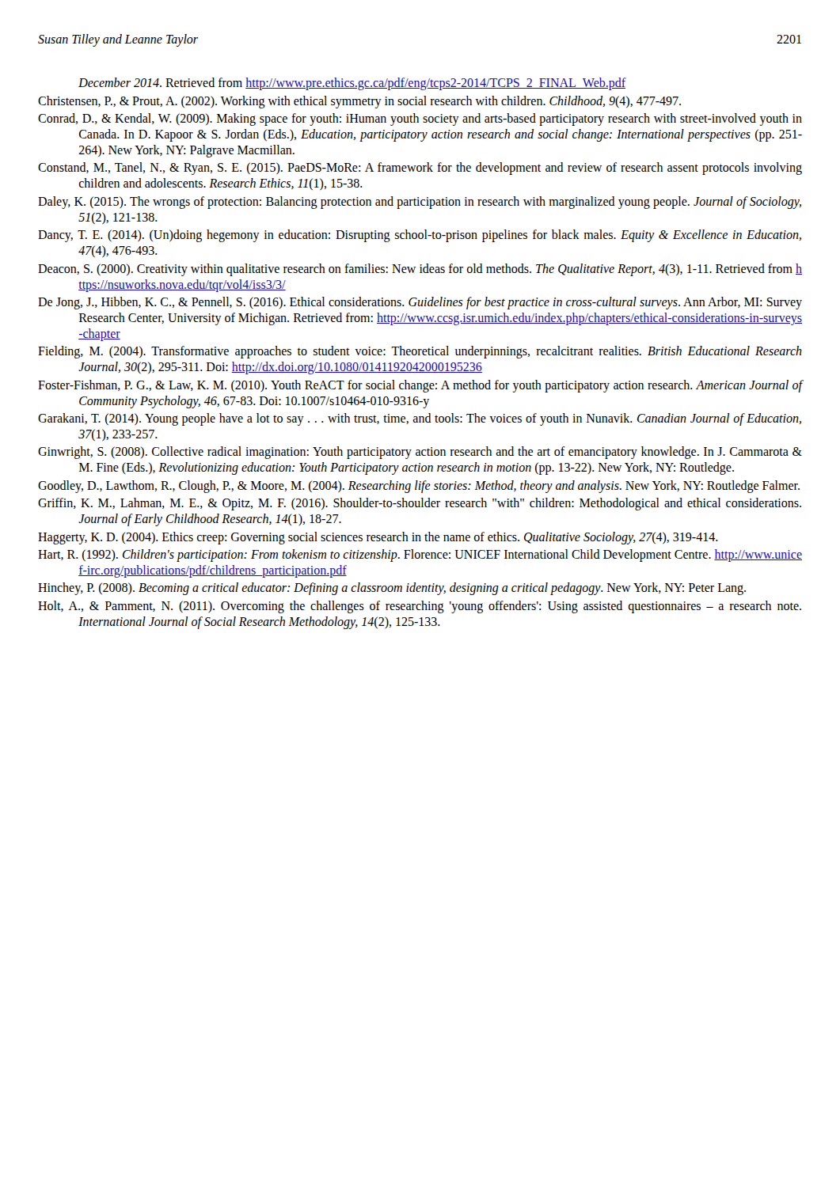Susan Tilley and Leanne Taylor 2201
December 2014. Retrieved from http://www.pre.ethics.gc.ca/pdf/eng/tcps2-2014/TCPS_2_FINAL_Web.pdf
Christensen, P., & Prout, A. (2002). Working with ethical symmetry in social research with children. Childhood, 9(4), 477-497.
Conrad, D., & Kendal, W. (2009). Making space for youth: iHuman youth society and arts-based participatory research with street-involved youth in Canada. In D. Kapoor & S. Jordan (Eds.), Education, participatory action research and social change: International perspectives (pp. 251-264). New York, NY: Palgrave Macmillan.
Constand, M., Tanel, N., & Ryan, S. E. (2015). PaeDS-MoRe: A framework for the development and review of research assent protocols involving children and adolescents. Research Ethics, 11(1), 15-38.
Daley, K. (2015). The wrongs of protection: Balancing protection and participation in research with marginalized young people. Journal of Sociology, 51(2), 121-138.
Dancy, T. E. (2014). (Un)doing hegemony in education: Disrupting school-to-prison pipelines for black males. Equity & Excellence in Education, 47(4), 476-493.
Deacon, S. (2000). Creativity within qualitative research on families: New ideas for old methods. The Qualitative Report, 4(3), 1-11. Retrieved from https://nsuworks.nova.edu/tqr/vol4/iss3/3/
De Jong, J., Hibben, K. C., & Pennell, S. (2016). Ethical considerations. Guidelines for best practice in cross-cultural surveys. Ann Arbor, MI: Survey Research Center, University of Michigan. Retrieved from: http://www.ccsg.isr.umich.edu/index.php/chapters/ethical-considerations-in-surveys-chapter
Fielding, M. (2004). Transformative approaches to student voice: Theoretical underpinnings, recalcitrant realities. British Educational Research Journal, 30(2), 295-311. Doi: http://dx.doi.org/10.1080/0141192042000195236
Foster-Fishman, P. G., & Law, K. M. (2010). Youth ReACT for social change: A method for youth participatory action research. American Journal of Community Psychology, 46, 67-83. Doi: 10.1007/s10464-010-9316-y
Garakani, T. (2014). Young people have a lot to say . . . with trust, time, and tools: The voices of youth in Nunavik. Canadian Journal of Education, 37(1), 233-257.
Ginwright, S. (2008). Collective radical imagination: Youth participatory action research and the art of emancipatory knowledge. In J. Cammarota & M. Fine (Eds.), Revolutionizing education: Youth Participatory action research in motion (pp. 13-22). New York, NY: Routledge.
Goodley, D., Lawthom, R., Clough, P., & Moore, M. (2004). Researching life stories: Method, theory and analysis. New York, NY: Routledge Falmer.
Griffin, K. M., Lahman, M. E., & Opitz, M. F. (2016). Shoulder-to-shoulder research "with" children: Methodological and ethical considerations. Journal of Early Childhood Research, 14(1), 18-27.
Haggerty, K. D. (2004). Ethics creep: Governing social sciences research in the name of ethics. Qualitative Sociology, 27(4), 319-414.
Hart, R. (1992). Children's participation: From tokenism to citizenship. Florence: UNICEF International Child Development Centre. http://www.unicef-irc.org/publications/pdf/childrens_participation.pdf
Hinchey, P. (2008). Becoming a critical educator: Defining a classroom identity, designing a critical pedagogy. New York, NY: Peter Lang.
Holt, A., & Pamment, N. (2011). Overcoming the challenges of researching 'young offenders': Using assisted questionnaires – a research note. International Journal of Social Research Methodology, 14(2), 125-133.